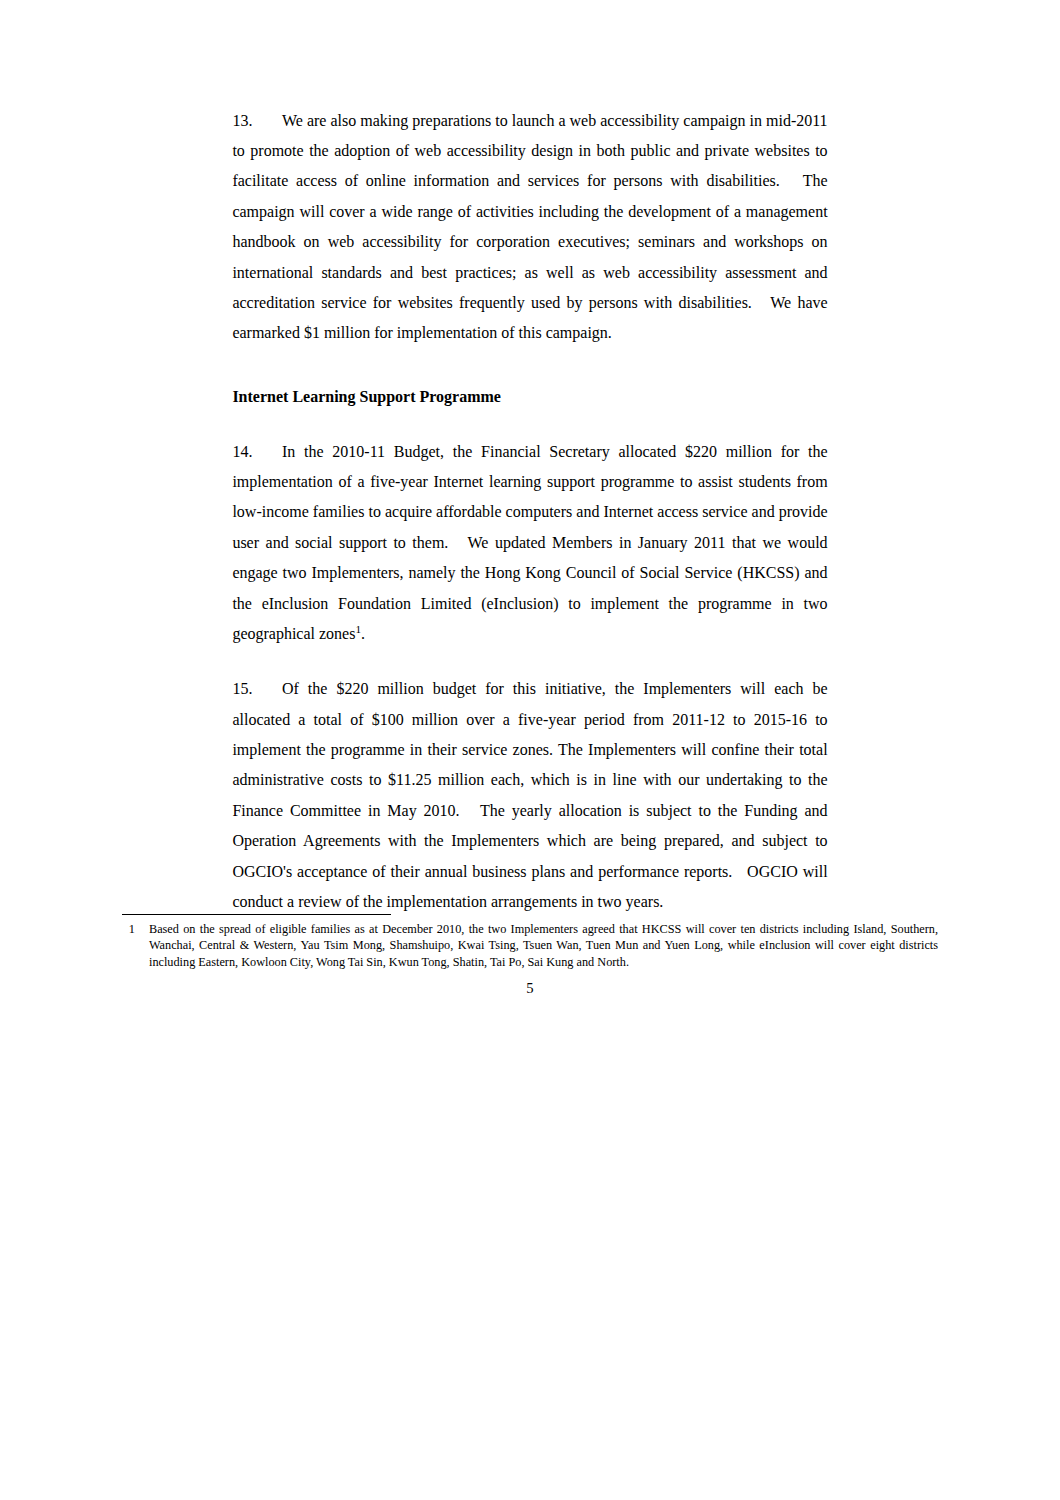13. We are also making preparations to launch a web accessibility campaign in mid-2011 to promote the adoption of web accessibility design in both public and private websites to facilitate access of online information and services for persons with disabilities. The campaign will cover a wide range of activities including the development of a management handbook on web accessibility for corporation executives; seminars and workshops on international standards and best practices; as well as web accessibility assessment and accreditation service for websites frequently used by persons with disabilities. We have earmarked $1 million for implementation of this campaign.
Internet Learning Support Programme
14. In the 2010-11 Budget, the Financial Secretary allocated $220 million for the implementation of a five-year Internet learning support programme to assist students from low-income families to acquire affordable computers and Internet access service and provide user and social support to them. We updated Members in January 2011 that we would engage two Implementers, namely the Hong Kong Council of Social Service (HKCSS) and the eInclusion Foundation Limited (eInclusion) to implement the programme in two geographical zones1.
15. Of the $220 million budget for this initiative, the Implementers will each be allocated a total of $100 million over a five-year period from 2011-12 to 2015-16 to implement the programme in their service zones. The Implementers will confine their total administrative costs to $11.25 million each, which is in line with our undertaking to the Finance Committee in May 2010. The yearly allocation is subject to the Funding and Operation Agreements with the Implementers which are being prepared, and subject to OGCIO's acceptance of their annual business plans and performance reports. OGCIO will conduct a review of the implementation arrangements in two years.
1 Based on the spread of eligible families as at December 2010, the two Implementers agreed that HKCSS will cover ten districts including Island, Southern, Wanchai, Central & Western, Yau Tsim Mong, Shamshuipo, Kwai Tsing, Tsuen Wan, Tuen Mun and Yuen Long, while eInclusion will cover eight districts including Eastern, Kowloon City, Wong Tai Sin, Kwun Tong, Shatin, Tai Po, Sai Kung and North.
5